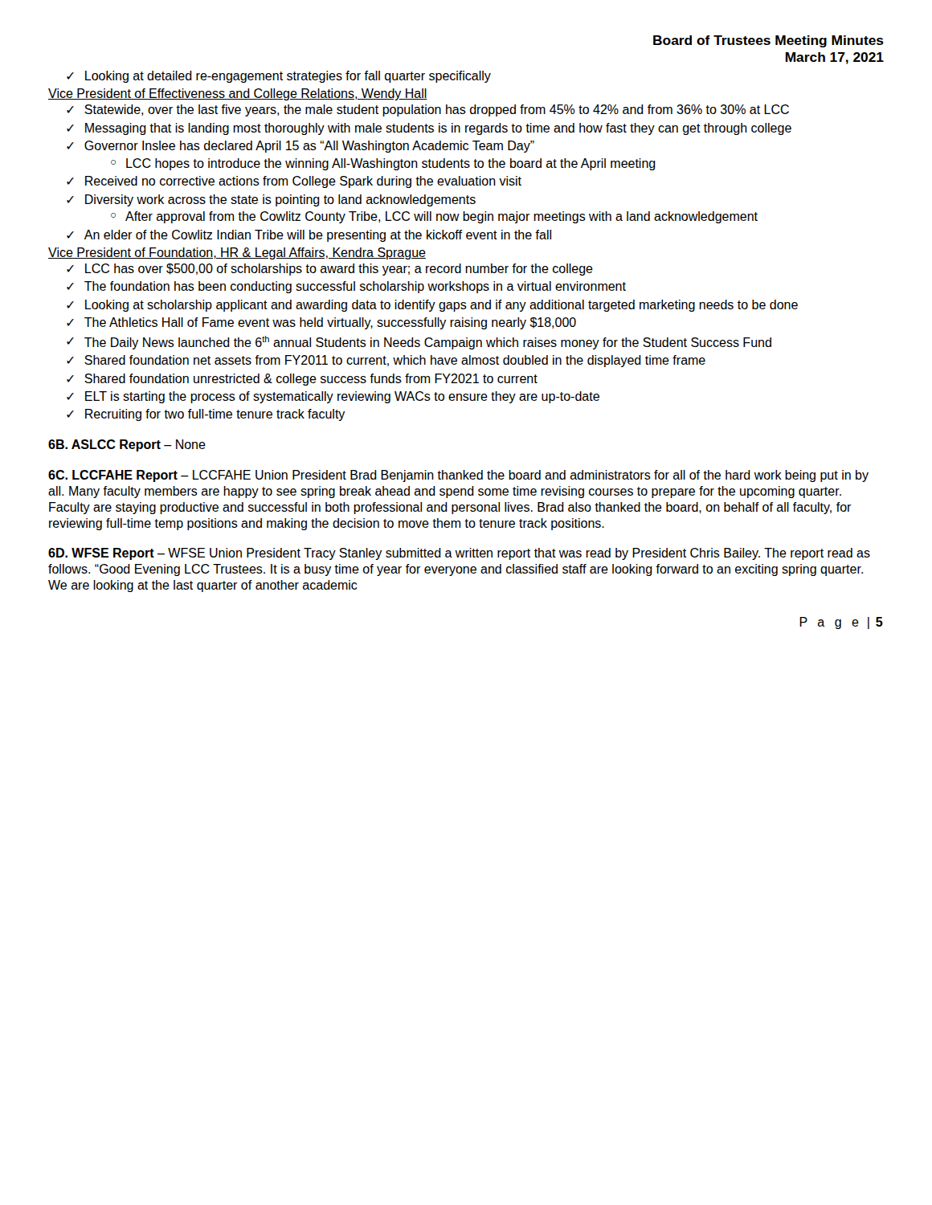Board of Trustees Meeting Minutes
March 17, 2021
Looking at detailed re-engagement strategies for fall quarter specifically
Vice President of Effectiveness and College Relations, Wendy Hall
Statewide, over the last five years, the male student population has dropped from 45% to 42% and from 36% to 30% at LCC
Messaging that is landing most thoroughly with male students is in regards to time and how fast they can get through college
Governor Inslee has declared April 15 as “All Washington Academic Team Day”
LCC hopes to introduce the winning All-Washington students to the board at the April meeting
Received no corrective actions from College Spark during the evaluation visit
Diversity work across the state is pointing to land acknowledgements
After approval from the Cowlitz County Tribe, LCC will now begin major meetings with a land acknowledgement
An elder of the Cowlitz Indian Tribe will be presenting at the kickoff event in the fall
Vice President of Foundation, HR & Legal Affairs, Kendra Sprague
LCC has over $500,00 of scholarships to award this year; a record number for the college
The foundation has been conducting successful scholarship workshops in a virtual environment
Looking at scholarship applicant and awarding data to identify gaps and if any additional targeted marketing needs to be done
The Athletics Hall of Fame event was held virtually, successfully raising nearly $18,000
The Daily News launched the 6th annual Students in Needs Campaign which raises money for the Student Success Fund
Shared foundation net assets from FY2011 to current, which have almost doubled in the displayed time frame
Shared foundation unrestricted & college success funds from FY2021 to current
ELT is starting the process of systematically reviewing WACs to ensure they are up-to-date
Recruiting for two full-time tenure track faculty
6B. ASLCC Report – None
6C. LCCFAHE Report – LCCFAHE Union President Brad Benjamin thanked the board and administrators for all of the hard work being put in by all. Many faculty members are happy to see spring break ahead and spend some time revising courses to prepare for the upcoming quarter. Faculty are staying productive and successful in both professional and personal lives. Brad also thanked the board, on behalf of all faculty, for reviewing full-time temp positions and making the decision to move them to tenure track positions.
6D. WFSE Report – WFSE Union President Tracy Stanley submitted a written report that was read by President Chris Bailey. The report read as follows. “Good Evening LCC Trustees. It is a busy time of year for everyone and classified staff are looking forward to an exciting spring quarter. We are looking at the last quarter of another academic
P a g e | 5